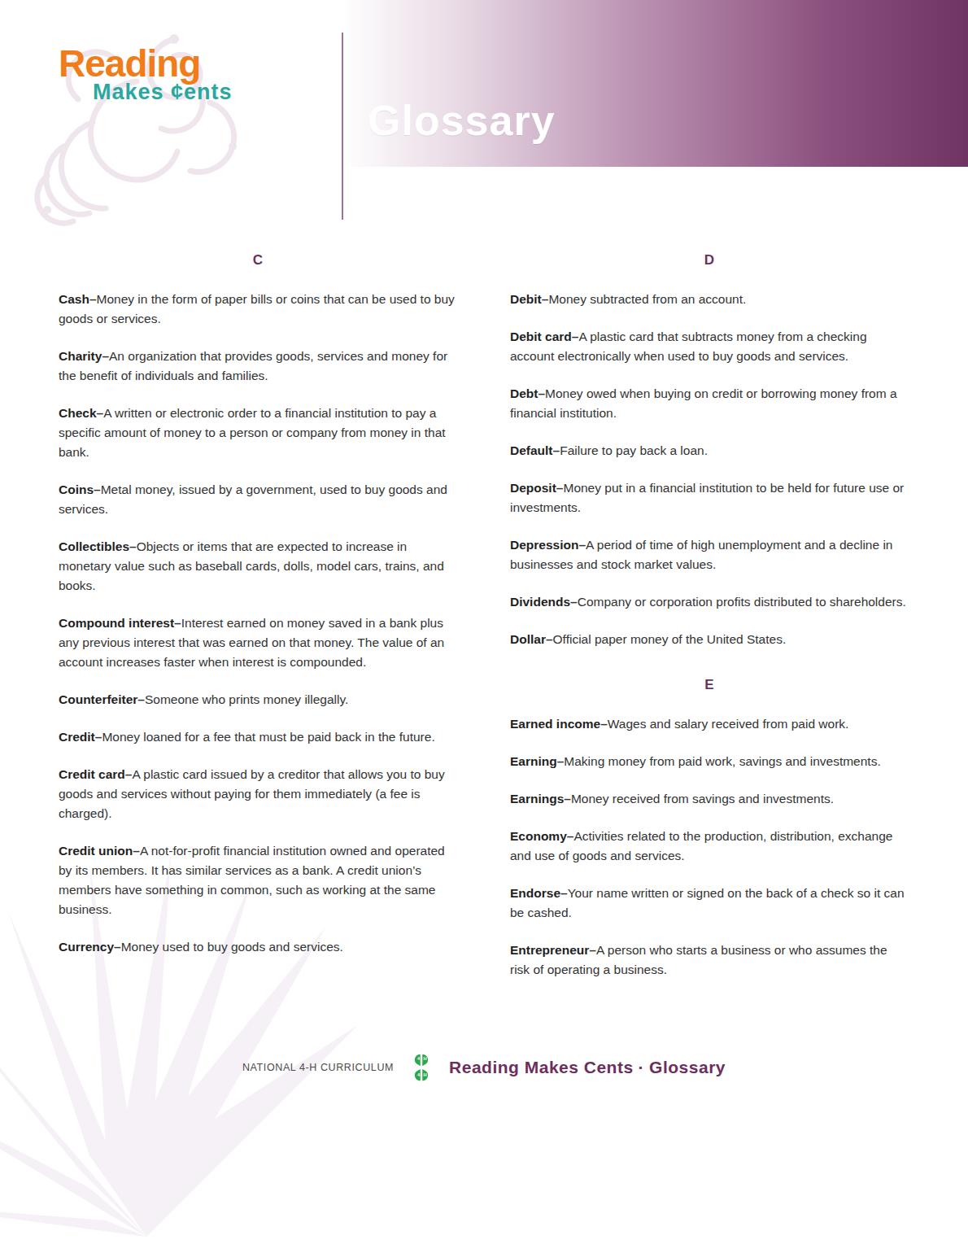Reading Makes ¢ents
Glossary
C
Cash–Money in the form of paper bills or coins that can be used to buy goods or services.
Charity–An organization that provides goods, services and money for the benefit of individuals and families.
Check–A written or electronic order to a financial institution to pay a specific amount of money to a person or company from money in that bank.
Coins–Metal money, issued by a government, used to buy goods and services.
Collectibles–Objects or items that are expected to increase in monetary value such as baseball cards, dolls, model cars, trains, and books.
Compound interest–Interest earned on money saved in a bank plus any previous interest that was earned on that money. The value of an account increases faster when interest is compounded.
Counterfeiter–Someone who prints money illegally.
Credit–Money loaned for a fee that must be paid back in the future.
Credit card–A plastic card issued by a creditor that allows you to buy goods and services without paying for them immediately (a fee is charged).
Credit union–A not-for-profit financial institution owned and operated by its members. It has similar services as a bank. A credit union’s members have something in common, such as working at the same business.
Currency–Money used to buy goods and services.
D
Debit–Money subtracted from an account.
Debit card–A plastic card that subtracts money from a checking account electronically when used to buy goods and services.
Debt–Money owed when buying on credit or borrowing money from a financial institution.
Default–Failure to pay back a loan.
Deposit–Money put in a financial institution to be held for future use or investments.
Depression–A period of time of high unemployment and a decline in businesses and stock market values.
Dividends–Company or corporation profits distributed to shareholders.
Dollar–Official paper money of the United States.
E
Earned income–Wages and salary received from paid work.
Earning–Making money from paid work, savings and investments.
Earnings–Money received from savings and investments.
Economy–Activities related to the production, distribution, exchange and use of goods and services.
Endorse–Your name written or signed on the back of a check so it can be cashed.
Entrepreneur–A person who starts a business or who assumes the risk of operating a business.
National 4-H Curriculum 4 H 4 H Reading Makes Cents·Glossary